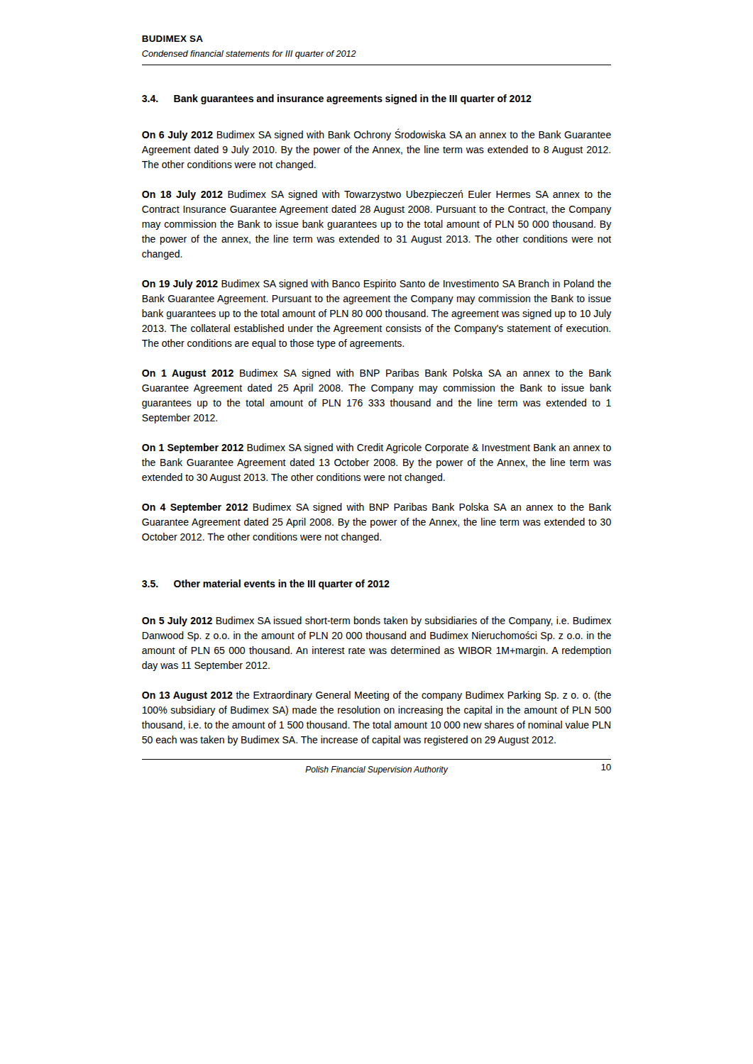BUDIMEX SA
Condensed financial statements for III quarter of 2012
3.4. Bank guarantees and insurance agreements signed in the III quarter of 2012
On 6 July 2012 Budimex SA signed with Bank Ochrony Środowiska SA an annex to the Bank Guarantee Agreement dated 9 July 2010. By the power of the Annex, the line term was extended to 8 August 2012. The other conditions were not changed.
On 18 July 2012 Budimex SA signed with Towarzystwo Ubezpieczeń Euler Hermes SA annex to the Contract Insurance Guarantee Agreement dated 28 August 2008. Pursuant to the Contract, the Company may commission the Bank to issue bank guarantees up to the total amount of PLN 50 000 thousand. By the power of the annex, the line term was extended to 31 August 2013. The other conditions were not changed.
On 19 July 2012 Budimex SA signed with Banco Espirito Santo de Investimento SA Branch in Poland the Bank Guarantee Agreement. Pursuant to the agreement the Company may commission the Bank to issue bank guarantees up to the total amount of PLN 80 000 thousand. The agreement was signed up to 10 July 2013. The collateral established under the Agreement consists of the Company's statement of execution. The other conditions are equal to those type of agreements.
On 1 August 2012 Budimex SA signed with BNP Paribas Bank Polska SA an annex to the Bank Guarantee Agreement dated 25 April 2008. The Company may commission the Bank to issue bank guarantees up to the total amount of PLN 176 333 thousand and the line term was extended to 1 September 2012.
On 1 September 2012 Budimex SA signed with Credit Agricole Corporate & Investment Bank an annex to the Bank Guarantee Agreement dated 13 October 2008. By the power of the Annex, the line term was extended to 30 August 2013. The other conditions were not changed.
On 4 September 2012 Budimex SA signed with BNP Paribas Bank Polska SA an annex to the Bank Guarantee Agreement dated 25 April 2008. By the power of the Annex, the line term was extended to 30 October 2012. The other conditions were not changed.
3.5. Other material events in the III quarter of 2012
On 5 July 2012 Budimex SA issued short-term bonds taken by subsidiaries of the Company, i.e. Budimex Danwood Sp. z o.o. in the amount of PLN 20 000 thousand and Budimex Nieruchomości Sp. z o.o. in the amount of PLN 65 000 thousand. An interest rate was determined as WIBOR 1M+margin. A redemption day was 11 September 2012.
On 13 August 2012 the Extraordinary General Meeting of the company Budimex Parking Sp. z o. o. (the 100% subsidiary of Budimex SA) made the resolution on increasing the capital in the amount of PLN 500 thousand, i.e. to the amount of 1 500 thousand. The total amount 10 000 new shares of nominal value PLN 50 each was taken by Budimex SA. The increase of capital was registered on 29 August 2012.
Polish Financial Supervision Authority 10